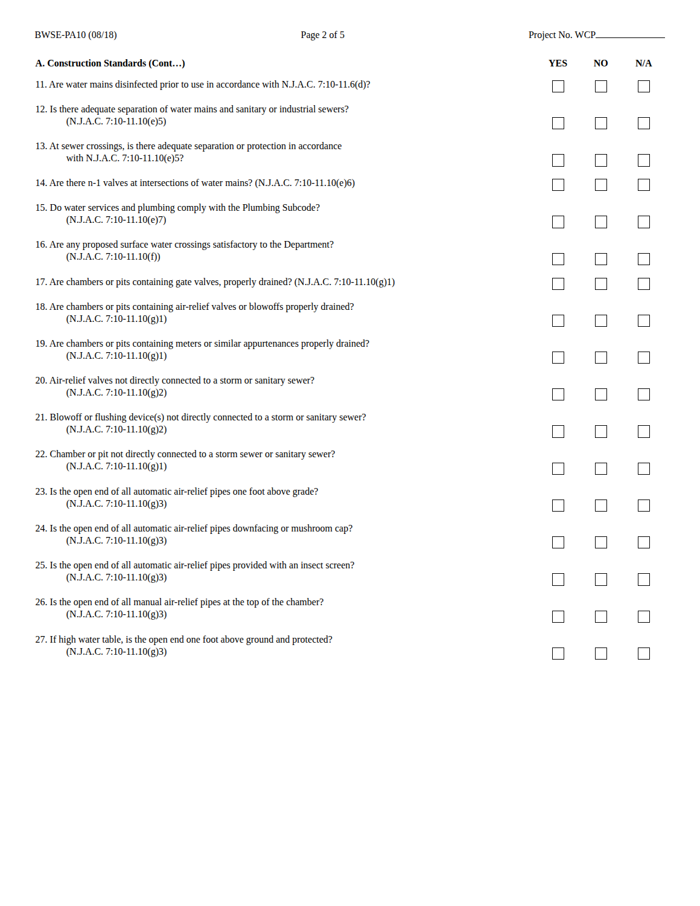BWSE-PA10 (08/18)
Page 2 of 5
Project No. WCP
| A. Construction Standards (Cont…) | YES | NO | N/A |
| --- | --- | --- | --- |
| 11. Are water mains disinfected prior to use in accordance with N.J.A.C. 7:10-11.6(d)? | | | |
| 12. Is there adequate separation of water mains and sanitary or industrial sewers? (N.J.A.C. 7:10-11.10(e)5) | | | |
| 13. At sewer crossings, is there adequate separation or protection in accordance with N.J.A.C. 7:10-11.10(e)5? | | | |
| 14. Are there n-1 valves at intersections of water mains? (N.J.A.C. 7:10-11.10(e)6) | | | |
| 15. Do water services and plumbing comply with the Plumbing Subcode? (N.J.A.C. 7:10-11.10(e)7) | | | |
| 16. Are any proposed surface water crossings satisfactory to the Department? (N.J.A.C. 7:10-11.10(f)) | | | |
| 17. Are chambers or pits containing gate valves, properly drained? (N.J.A.C. 7:10-11.10(g)1) | | | |
| 18. Are chambers or pits containing air-relief valves or blowoffs properly drained? (N.J.A.C. 7:10-11.10(g)1) | | | |
| 19. Are chambers or pits containing meters or similar appurtenances properly drained? (N.J.A.C. 7:10-11.10(g)1) | | | |
| 20. Air-relief valves not directly connected to a storm or sanitary sewer? (N.J.A.C. 7:10-11.10(g)2) | | | |
| 21. Blowoff or flushing device(s) not directly connected to a storm or sanitary sewer? (N.J.A.C. 7:10-11.10(g)2) | | | |
| 22. Chamber or pit not directly connected to a storm sewer or sanitary sewer? (N.J.A.C. 7:10-11.10(g)1) | | | |
| 23. Is the open end of all automatic air-relief pipes one foot above grade? (N.J.A.C. 7:10-11.10(g)3) | | | |
| 24. Is the open end of all automatic air-relief pipes downfacing or mushroom cap? (N.J.A.C. 7:10-11.10(g)3) | | | |
| 25. Is the open end of all automatic air-relief pipes provided with an insect screen? (N.J.A.C. 7:10-11.10(g)3) | | | |
| 26. Is the open end of all manual air-relief pipes at the top of the chamber? (N.J.A.C. 7:10-11.10(g)3) | | | |
| 27. If high water table, is the open end one foot above ground and protected? (N.J.A.C. 7:10-11.10(g)3) | | | |